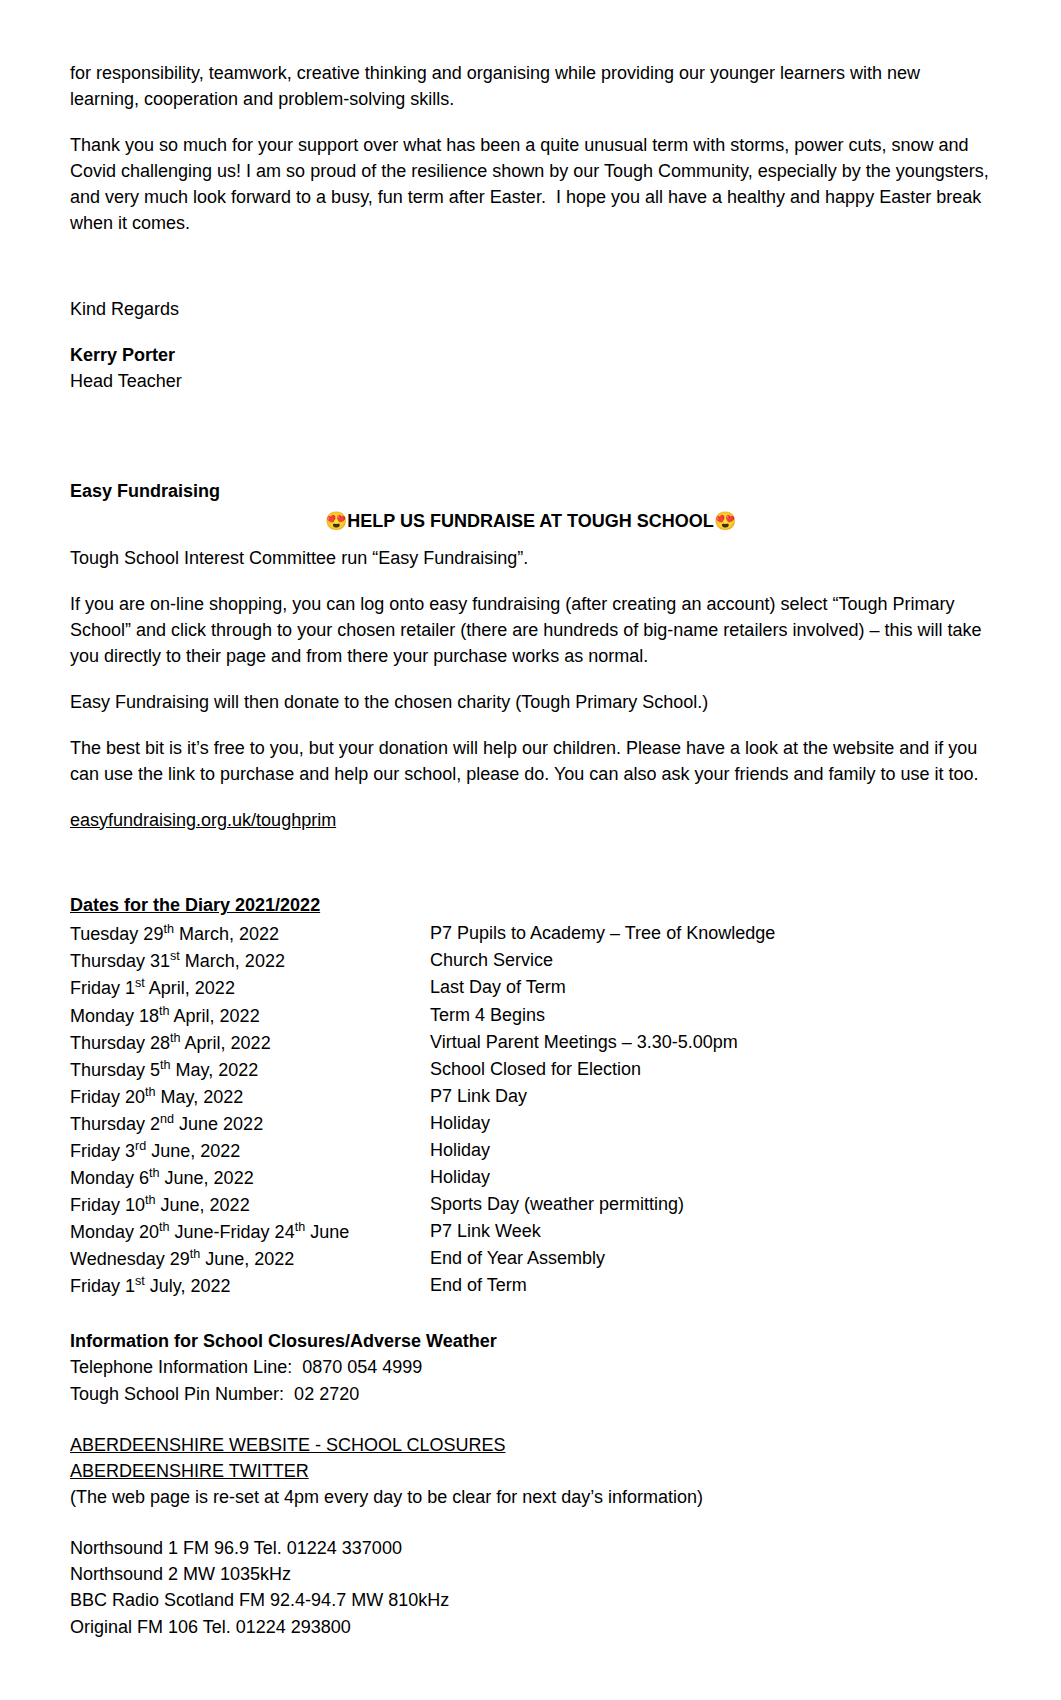for responsibility, teamwork, creative thinking and organising while providing our younger learners with new learning, cooperation and problem-solving skills.
Thank you so much for your support over what has been a quite unusual term with storms, power cuts, snow and Covid challenging us! I am so proud of the resilience shown by our Tough Community, especially by the youngsters, and very much look forward to a busy, fun term after Easter. I hope you all have a healthy and happy Easter break when it comes.
Kind Regards
Kerry Porter
Head Teacher
Easy Fundraising
😍HELP US FUNDRAISE AT TOUGH SCHOOL😍
Tough School Interest Committee run “Easy Fundraising”.
If you are on-line shopping, you can log onto easy fundraising (after creating an account) select “Tough Primary School” and click through to your chosen retailer (there are hundreds of big-name retailers involved) – this will take you directly to their page and from there your purchase works as normal.
Easy Fundraising will then donate to the chosen charity (Tough Primary School.)
The best bit is it’s free to you, but your donation will help our children. Please have a look at the website and if you can use the link to purchase and help our school, please do. You can also ask your friends and family to use it too.
easyfundraising.org.uk/toughprim
Dates for the Diary 2021/2022
| Tuesday 29 th March, 2022 | P7 Pupils to Academy – Tree of Knowledge |
| Thursday 31 st March, 2022 | Church Service |
| Friday 1 st April, 2022 | Last Day of Term |
| Monday 18 th April, 2022 | Term 4 Begins |
| Thursday 28 th April, 2022 | Virtual Parent Meetings – 3.30-5.00pm |
| Thursday 5 th May, 2022 | School Closed for Election |
| Friday 20 th May, 2022 | P7 Link Day |
| Thursday 2 nd June 2022 | Holiday |
| Friday 3 rd June, 2022 | Holiday |
| Monday 6 th June, 2022 | Holiday |
| Friday 10 th June, 2022 | Sports Day (weather permitting) |
| Monday 20 th June-Friday 24 th June | P7 Link Week |
| Wednesday 29 th June, 2022 | End of Year Assembly |
| Friday 1 st July, 2022 | End of Term |
Information for School Closures/Adverse Weather
Telephone Information Line: 0870 054 4999
Tough School Pin Number: 02 2720
ABERDEENSHIRE WEBSITE - SCHOOL CLOSURES ABERDEENSHIRE TWITTER
(The web page is re-set at 4pm every day to be clear for next day’s information)
Northsound 1 FM 96.9 Tel. 01224 337000
Northsound 2 MW 1035kHz
BBC Radio Scotland FM 92.4-94.7 MW 810kHz
Original FM 106 Tel. 01224 293800